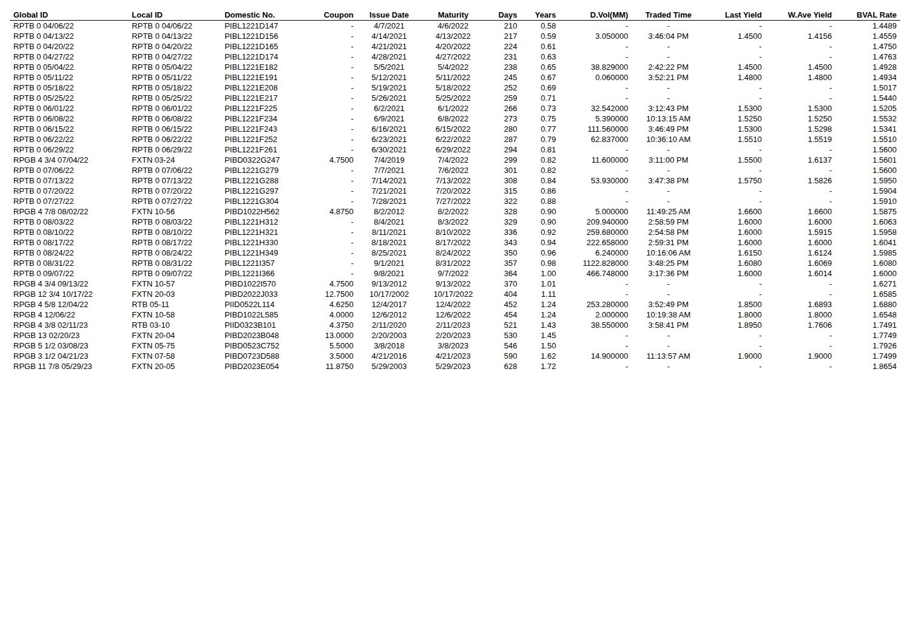Government Securities Trading Summary
| Global ID | Local ID | Domestic No. | Coupon | Issue Date | Maturity | Days | Years | D.Vol(MM) | Traded Time | Last Yield | W.Ave Yield | BVAL Rate |
| --- | --- | --- | --- | --- | --- | --- | --- | --- | --- | --- | --- | --- |
| RPTB 0 04/06/22 | RPTB 0 04/06/22 | PIBL1221D147 | - | 4/7/2021 | 4/6/2022 | 210 | 0.58 | - | - | - | - | 1.4489 |
| RPTB 0 04/13/22 | RPTB 0 04/13/22 | PIBL1221D156 | - | 4/14/2021 | 4/13/2022 | 217 | 0.59 | 3.050000 | 3:46:04 PM | 1.4500 | 1.4156 | 1.4559 |
| RPTB 0 04/20/22 | RPTB 0 04/20/22 | PIBL1221D165 | - | 4/21/2021 | 4/20/2022 | 224 | 0.61 | - | - | - | - | 1.4750 |
| RPTB 0 04/27/22 | RPTB 0 04/27/22 | PIBL1221D174 | - | 4/28/2021 | 4/27/2022 | 231 | 0.63 | - | - | - | - | 1.4763 |
| RPTB 0 05/04/22 | RPTB 0 05/04/22 | PIBL1221E182 | - | 5/5/2021 | 5/4/2022 | 238 | 0.65 | 38.829000 | 2:42:22 PM | 1.4500 | 1.4500 | 1.4928 |
| RPTB 0 05/11/22 | RPTB 0 05/11/22 | PIBL1221E191 | - | 5/12/2021 | 5/11/2022 | 245 | 0.67 | 0.060000 | 3:52:21 PM | 1.4800 | 1.4800 | 1.4934 |
| RPTB 0 05/18/22 | RPTB 0 05/18/22 | PIBL1221E208 | - | 5/19/2021 | 5/18/2022 | 252 | 0.69 | - | - | - | - | 1.5017 |
| RPTB 0 05/25/22 | RPTB 0 05/25/22 | PIBL1221E217 | - | 5/26/2021 | 5/25/2022 | 259 | 0.71 | - | - | - | - | 1.5440 |
| RPTB 0 06/01/22 | RPTB 0 06/01/22 | PIBL1221F225 | - | 6/2/2021 | 6/1/2022 | 266 | 0.73 | 32.542000 | 3:12:43 PM | 1.5300 | 1.5300 | 1.5205 |
| RPTB 0 06/08/22 | RPTB 0 06/08/22 | PIBL1221F234 | - | 6/9/2021 | 6/8/2022 | 273 | 0.75 | 5.390000 | 10:13:15 AM | 1.5250 | 1.5250 | 1.5532 |
| RPTB 0 06/15/22 | RPTB 0 06/15/22 | PIBL1221F243 | - | 6/16/2021 | 6/15/2022 | 280 | 0.77 | 111.560000 | 3:46:49 PM | 1.5300 | 1.5298 | 1.5341 |
| RPTB 0 06/22/22 | RPTB 0 06/22/22 | PIBL1221F252 | - | 6/23/2021 | 6/22/2022 | 287 | 0.79 | 62.837000 | 10:36:10 AM | 1.5510 | 1.5519 | 1.5510 |
| RPTB 0 06/29/22 | RPTB 0 06/29/22 | PIBL1221F261 | - | 6/30/2021 | 6/29/2022 | 294 | 0.81 | - | - | - | - | 1.5600 |
| RPGB 4 3/4 07/04/22 | FXTN 03-24 | PIBD0322G247 | 4.7500 | 7/4/2019 | 7/4/2022 | 299 | 0.82 | 11.600000 | 3:11:00 PM | 1.5500 | 1.6137 | 1.5601 |
| RPTB 0 07/06/22 | RPTB 0 07/06/22 | PIBL1221G279 | - | 7/7/2021 | 7/6/2022 | 301 | 0.82 | - | - | - | - | 1.5600 |
| RPTB 0 07/13/22 | RPTB 0 07/13/22 | PIBL1221G288 | - | 7/14/2021 | 7/13/2022 | 308 | 0.84 | 53.930000 | 3:47:38 PM | 1.5750 | 1.5826 | 1.5950 |
| RPTB 0 07/20/22 | RPTB 0 07/20/22 | PIBL1221G297 | - | 7/21/2021 | 7/20/2022 | 315 | 0.86 | - | - | - | - | 1.5904 |
| RPTB 0 07/27/22 | RPTB 0 07/27/22 | PIBL1221G304 | - | 7/28/2021 | 7/27/2022 | 322 | 0.88 | - | - | - | - | 1.5910 |
| RPGB 4 7/8 08/02/22 | FXTN 10-56 | PIBD1022H562 | 4.8750 | 8/2/2012 | 8/2/2022 | 328 | 0.90 | 5.000000 | 11:49:25 AM | 1.6600 | 1.6600 | 1.5875 |
| RPTB 0 08/03/22 | RPTB 0 08/03/22 | PIBL1221H312 | - | 8/4/2021 | 8/3/2022 | 329 | 0.90 | 209.940000 | 2:58:59 PM | 1.6000 | 1.6000 | 1.6063 |
| RPTB 0 08/10/22 | RPTB 0 08/10/22 | PIBL1221H321 | - | 8/11/2021 | 8/10/2022 | 336 | 0.92 | 259.680000 | 2:54:58 PM | 1.6000 | 1.5915 | 1.5958 |
| RPTB 0 08/17/22 | RPTB 0 08/17/22 | PIBL1221H330 | - | 8/18/2021 | 8/17/2022 | 343 | 0.94 | 222.658000 | 2:59:31 PM | 1.6000 | 1.6000 | 1.6041 |
| RPTB 0 08/24/22 | RPTB 0 08/24/22 | PIBL1221H349 | - | 8/25/2021 | 8/24/2022 | 350 | 0.96 | 6.240000 | 10:16:06 AM | 1.6150 | 1.6124 | 1.5985 |
| RPTB 0 08/31/22 | RPTB 0 08/31/22 | PIBL1221I357 | - | 9/1/2021 | 8/31/2022 | 357 | 0.98 | 1122.828000 | 3:48:25 PM | 1.6080 | 1.6069 | 1.6080 |
| RPTB 0 09/07/22 | RPTB 0 09/07/22 | PIBL1221I366 | - | 9/8/2021 | 9/7/2022 | 364 | 1.00 | 466.748000 | 3:17:36 PM | 1.6000 | 1.6014 | 1.6000 |
| RPGB 4 3/4 09/13/22 | FXTN 10-57 | PIBD1022I570 | 4.7500 | 9/13/2012 | 9/13/2022 | 370 | 1.01 | - | - | - | - | 1.6271 |
| RPGB 12 3/4 10/17/22 | FXTN 20-03 | PIBD2022J033 | 12.7500 | 10/17/2002 | 10/17/2022 | 404 | 1.11 | - | - | - | - | 1.6585 |
| RPGB 4 5/8 12/04/22 | RTB 05-11 | PIID0522L114 | 4.6250 | 12/4/2017 | 12/4/2022 | 452 | 1.24 | 253.280000 | 3:52:49 PM | 1.8500 | 1.6893 | 1.6880 |
| RPGB 4 12/06/22 | FXTN 10-58 | PIBD1022L585 | 4.0000 | 12/6/2012 | 12/6/2022 | 454 | 1.24 | 2.000000 | 10:19:38 AM | 1.8000 | 1.8000 | 1.6548 |
| RPGB 4 3/8 02/11/23 | RTB 03-10 | PIID0323B101 | 4.3750 | 2/11/2020 | 2/11/2023 | 521 | 1.43 | 38.550000 | 3:58:41 PM | 1.8950 | 1.7606 | 1.7491 |
| RPGB 13 02/20/23 | FXTN 20-04 | PIBD2023B048 | 13.0000 | 2/20/2003 | 2/20/2023 | 530 | 1.45 | - | - | - | - | 1.7749 |
| RPGB 5 1/2 03/08/23 | FXTN 05-75 | PIBD0523C752 | 5.5000 | 3/8/2018 | 3/8/2023 | 546 | 1.50 | - | - | - | - | 1.7926 |
| RPGB 3 1/2 04/21/23 | FXTN 07-58 | PIBD0723D588 | 3.5000 | 4/21/2016 | 4/21/2023 | 590 | 1.62 | 14.900000 | 11:13:57 AM | 1.9000 | 1.9000 | 1.7499 |
| RPGB 11 7/8 05/29/23 | FXTN 20-05 | PIBD2023E054 | 11.8750 | 5/29/2003 | 5/29/2023 | 628 | 1.72 | - | - | - | - | 1.8654 |